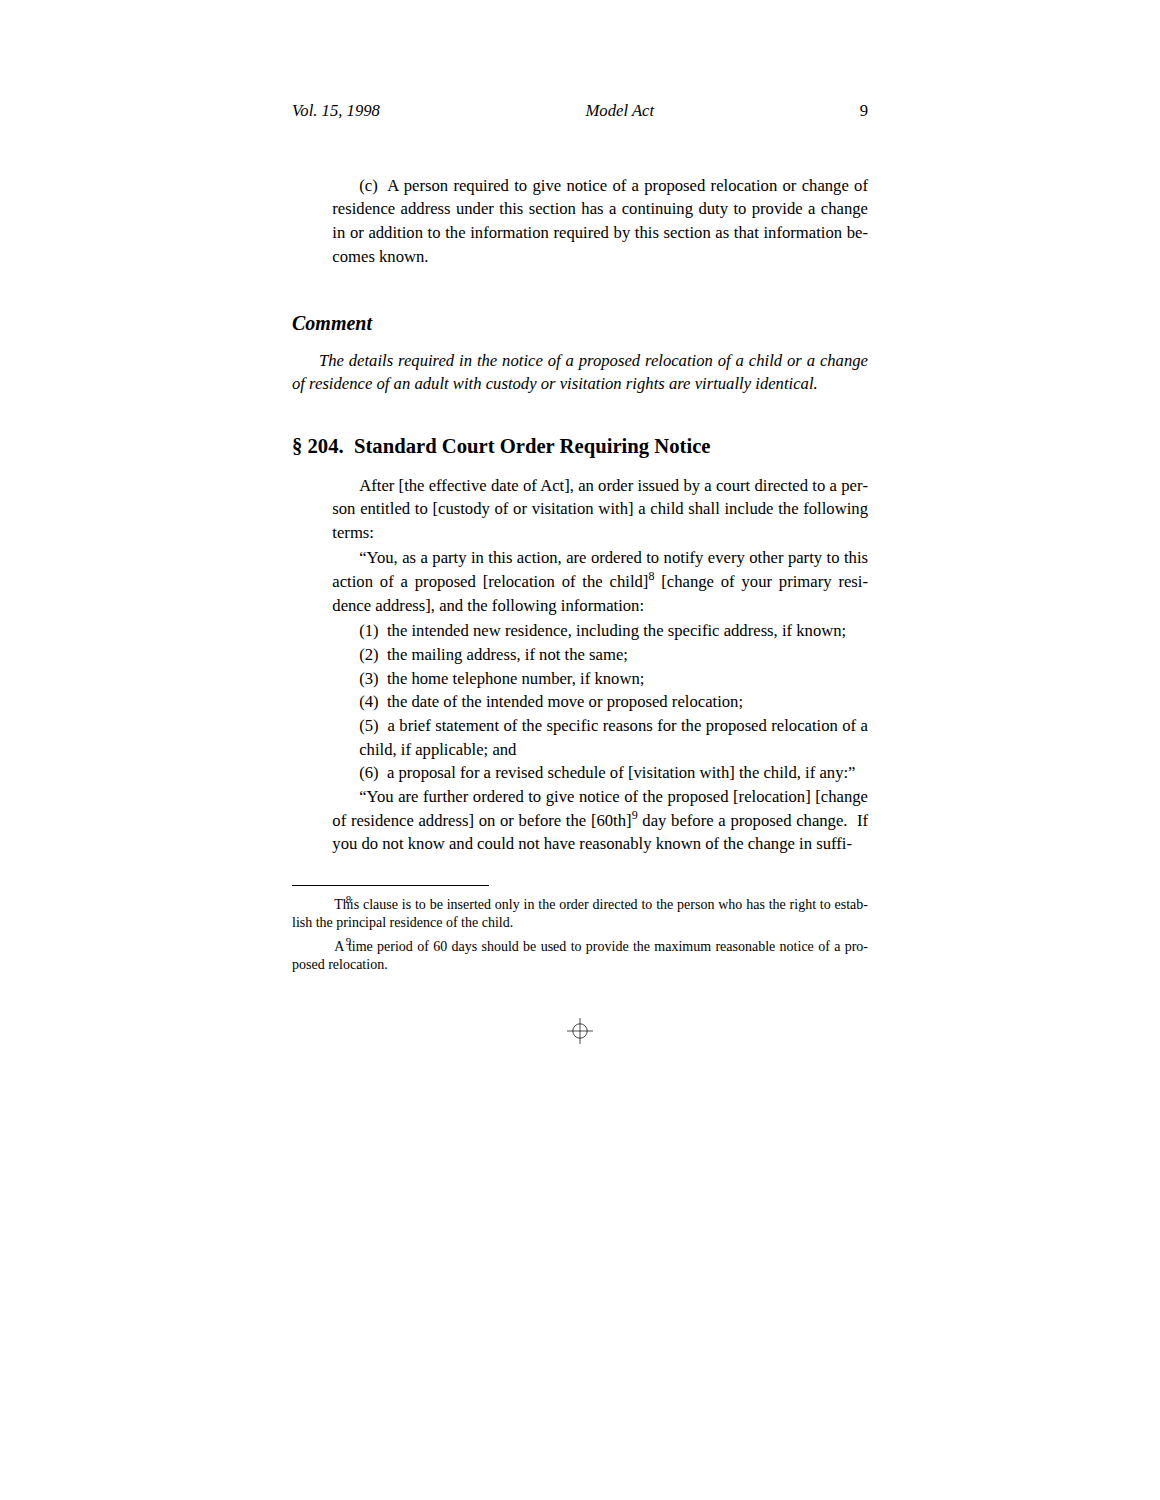Vol. 15, 1998 Model Act 9
(c) A person required to give notice of a proposed relocation or change of residence address under this section has a continuing duty to provide a change in or addition to the information required by this section as that information becomes known.
Comment
The details required in the notice of a proposed relocation of a child or a change of residence of an adult with custody or visitation rights are virtually identical.
§ 204. Standard Court Order Requiring Notice
After [the effective date of Act], an order issued by a court directed to a person entitled to [custody of or visitation with] a child shall include the following terms:
“You, as a party in this action, are ordered to notify every other party to this action of a proposed [relocation of the child]8 [change of your primary residence address], and the following information:
(1) the intended new residence, including the specific address, if known;
(2) the mailing address, if not the same;
(3) the home telephone number, if known;
(4) the date of the intended move or proposed relocation;
(5) a brief statement of the specific reasons for the proposed relocation of a child, if applicable; and
(6) a proposal for a revised schedule of [visitation with] the child, if any:”
“You are further ordered to give notice of the proposed [relocation] [change of residence address] on or before the [60th]9 day before a proposed change. If you do not know and could not have reasonably known of the change in suffi-
8 This clause is to be inserted only in the order directed to the person who has the right to establish the principal residence of the child.
9 A time period of 60 days should be used to provide the maximum reasonable notice of a proposed relocation.